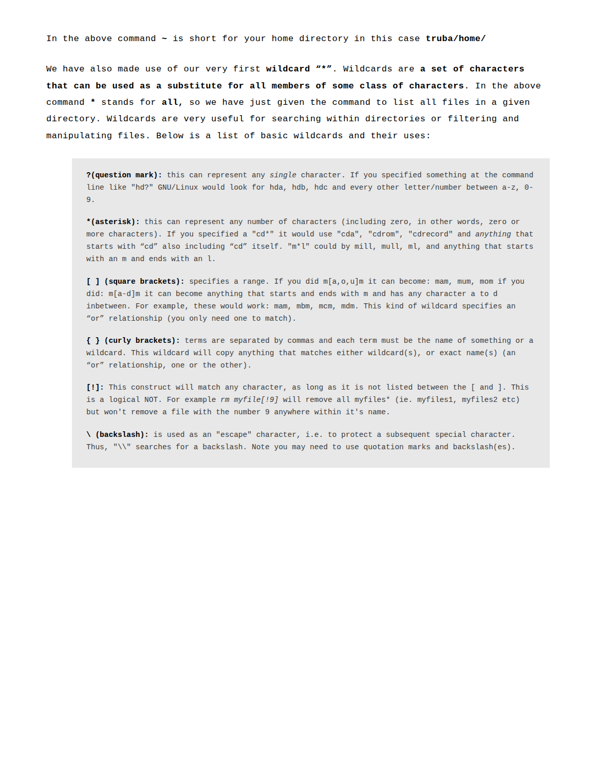In the above command ~ is short for your home directory in this case truba/home/
We have also made use of our very first wildcard “*”. Wildcards are a set of characters that can be used as a substitute for all members of some class of characters. In the above command * stands for all, so we have just given the command to list all files in a given directory. Wildcards are very useful for searching within directories or filtering and manipulating files. Below is a list of basic wildcards and their uses:
?(question mark): this can represent any single character. If you specified something at the command line like "hd?" GNU/Linux would look for hda, hdb, hdc and every other letter/number between a-z, 0-9.
*(asterisk): this can represent any number of characters (including zero, in other words, zero or more characters). If you specified a "cd*" it would use "cda", "cdrom", "cdrecord" and anything that starts with “cd” also including “cd” itself. "m*l" could by mill, mull, ml, and anything that starts with an m and ends with an l.
[ ] (square brackets): specifies a range. If you did m[a,o,u]m it can become: mam, mum, mom if you did: m[a-d]m it can become anything that starts and ends with m and has any character a to d inbetween. For example, these would work: mam, mbm, mcm, mdm. This kind of wildcard specifies an “or” relationship (you only need one to match).
{ } (curly brackets): terms are separated by commas and each term must be the name of something or a wildcard. This wildcard will copy anything that matches either wildcard(s), or exact name(s) (an “or” relationship, one or the other).
[!]: This construct will match any character, as long as it is not listed between the [ and ]. This is a logical NOT. For example rm myfile[!9] will remove all myfiles* (ie. myfiles1, myfiles2 etc) but won't remove a file with the number 9 anywhere within it's name.
\ (backslash): is used as an "escape" character, i.e. to protect a subsequent special character. Thus, "\\" searches for a backslash. Note you may need to use quotation marks and backslash(es).